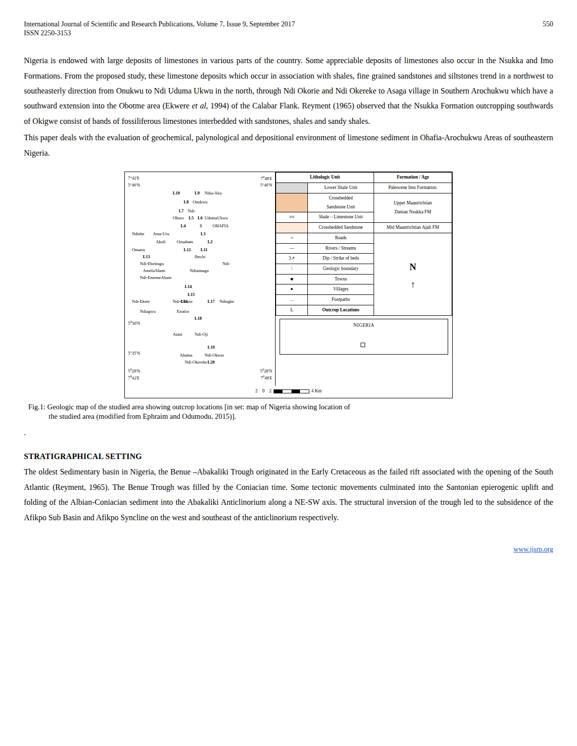International Journal of Scientific and Research Publications, Volume 7, Issue 9, September 2017550
ISSN 2250-3153
Nigeria is endowed with large deposits of limestones in various parts of the country. Some appreciable deposits of limestones also occur in the Nsukka and Imo Formations. From the proposed study, these limestone deposits which occur in association with shales, fine grained sandstones and siltstones trend in a northwest to southeasterly direction from Onukwu to Ndi Uduma Ukwu in the north, through Ndi Okorie and Ndi Okereke to Asaga village in Southern Arochukwu which have a southward extension into the Obotme area (Ekwere et al, 1994) of the Calabar Flank. Reyment (1965) observed that the Nsukka Formation outcropping southwards of Okigwe consist of bands of fossiliferous limestones interbedded with sandstones, shales and sandy shales.
This paper deals with the evaluation of geochemical, palynological and depositional environment of limestone sediment in Ohafia-Arochukwu Areas of southeastern Nigeria.
7°42'E 7o48'E 5°40'N 5°40'N 5°35'N 5o30'N 5o28'N 5o28'N 7o42'E 7o48'E L10 L9 Ndia-Aku L8 Onukwu L7 Ndi- Oboro L5 L6 UdumaUkwu L4 3 OHAFIA Ndiebe Ama-Uru L3 Akoli Ozuabam L2 Onuasu L12 L11 Ihechi L13 Ndi-Ebeleagu AmeluAbam Ndi-EmemeAbam Ndiaimagu Ndi- L14 L15 Ndi-Ekete Ndi-Okorie L16 L17 Ndiegbe Ndiagwu Eziafor L18 Atani Ndi-Oji L19 Ahuma Ndi-Okwar Ndi-Okereke L20
| Lithologic Unit | Formation / Age |
| | Lower Shale Unit | Paleocene Imo Formation. |
| | Crossbedded Sandstone Unit | Upper Maastrichtian Danian Nsukka FM |
| ≡≡ | Shale – Limestone Unit |
| | Crossbedded Sandstone | Mid Maastrichtian Ajali FM |
| ∼ | Roads | N ↑ |
| — | Rivers / Streams |
| 3↗ | Dip / Strike of beds |
| \ | Geologic boundary |
| ■ | Towns |
| ● | Villages |
| … | Footpaths |
| L | Outcrop Locations |
NIGERIA
2 0 2 4 Km
Fig.1: Geologic map of the studied area showing outcrop locations [in set: map of Nigeria showing location of the studied area (modified from Ephraim and Odumodu, 2015)].
.
STRATIGRAPHICAL SETTING
The oldest Sedimentary basin in Nigeria, the Benue –Abakaliki Trough originated in the Early Cretaceous as the failed rift associated with the opening of the South Atlantic (Reyment, 1965). The Benue Trough was filled by the Coniacian time. Some tectonic movements culminated into the Santonian epierogenic uplift and folding of the Albian-Coniacian sediment into the Abakaliki Anticlinorium along a NE-SW axis. The structural inversion of the trough led to the subsidence of the Afikpo Sub Basin and Afikpo Syncline on the west and southeast of the anticlinorium respectively.
www.ijsrp.org